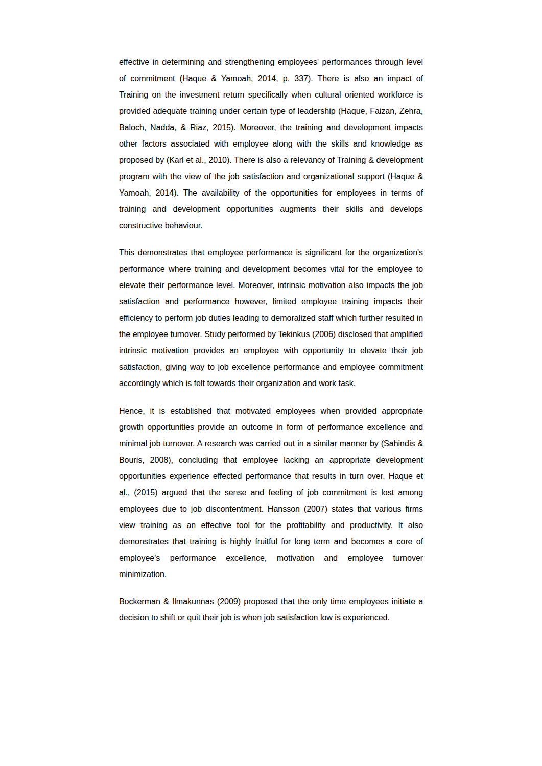effective in determining and strengthening employees' performances through level of commitment (Haque & Yamoah, 2014, p. 337). There is also an impact of Training on the investment return specifically when cultural oriented workforce is provided adequate training under certain type of leadership (Haque, Faizan, Zehra, Baloch, Nadda, & Riaz, 2015). Moreover, the training and development impacts other factors associated with employee along with the skills and knowledge as proposed by (Karl et al., 2010). There is also a relevancy of Training & development program with the view of the job satisfaction and organizational support (Haque & Yamoah, 2014). The availability of the opportunities for employees in terms of training and development opportunities augments their skills and develops constructive behaviour.
This demonstrates that employee performance is significant for the organization's performance where training and development becomes vital for the employee to elevate their performance level. Moreover, intrinsic motivation also impacts the job satisfaction and performance however, limited employee training impacts their efficiency to perform job duties leading to demoralized staff which further resulted in the employee turnover. Study performed by Tekinkus (2006) disclosed that amplified intrinsic motivation provides an employee with opportunity to elevate their job satisfaction, giving way to job excellence performance and employee commitment accordingly which is felt towards their organization and work task.
Hence, it is established that motivated employees when provided appropriate growth opportunities provide an outcome in form of performance excellence and minimal job turnover. A research was carried out in a similar manner by (Sahindis & Bouris, 2008), concluding that employee lacking an appropriate development opportunities experience effected performance that results in turn over. Haque et al., (2015) argued that the sense and feeling of job commitment is lost among employees due to job discontentment. Hansson (2007) states that various firms view training as an effective tool for the profitability and productivity. It also demonstrates that training is highly fruitful for long term and becomes a core of employee's performance excellence, motivation and employee turnover minimization.
Bockerman & Ilmakunnas (2009) proposed that the only time employees initiate a decision to shift or quit their job is when job satisfaction low is experienced.